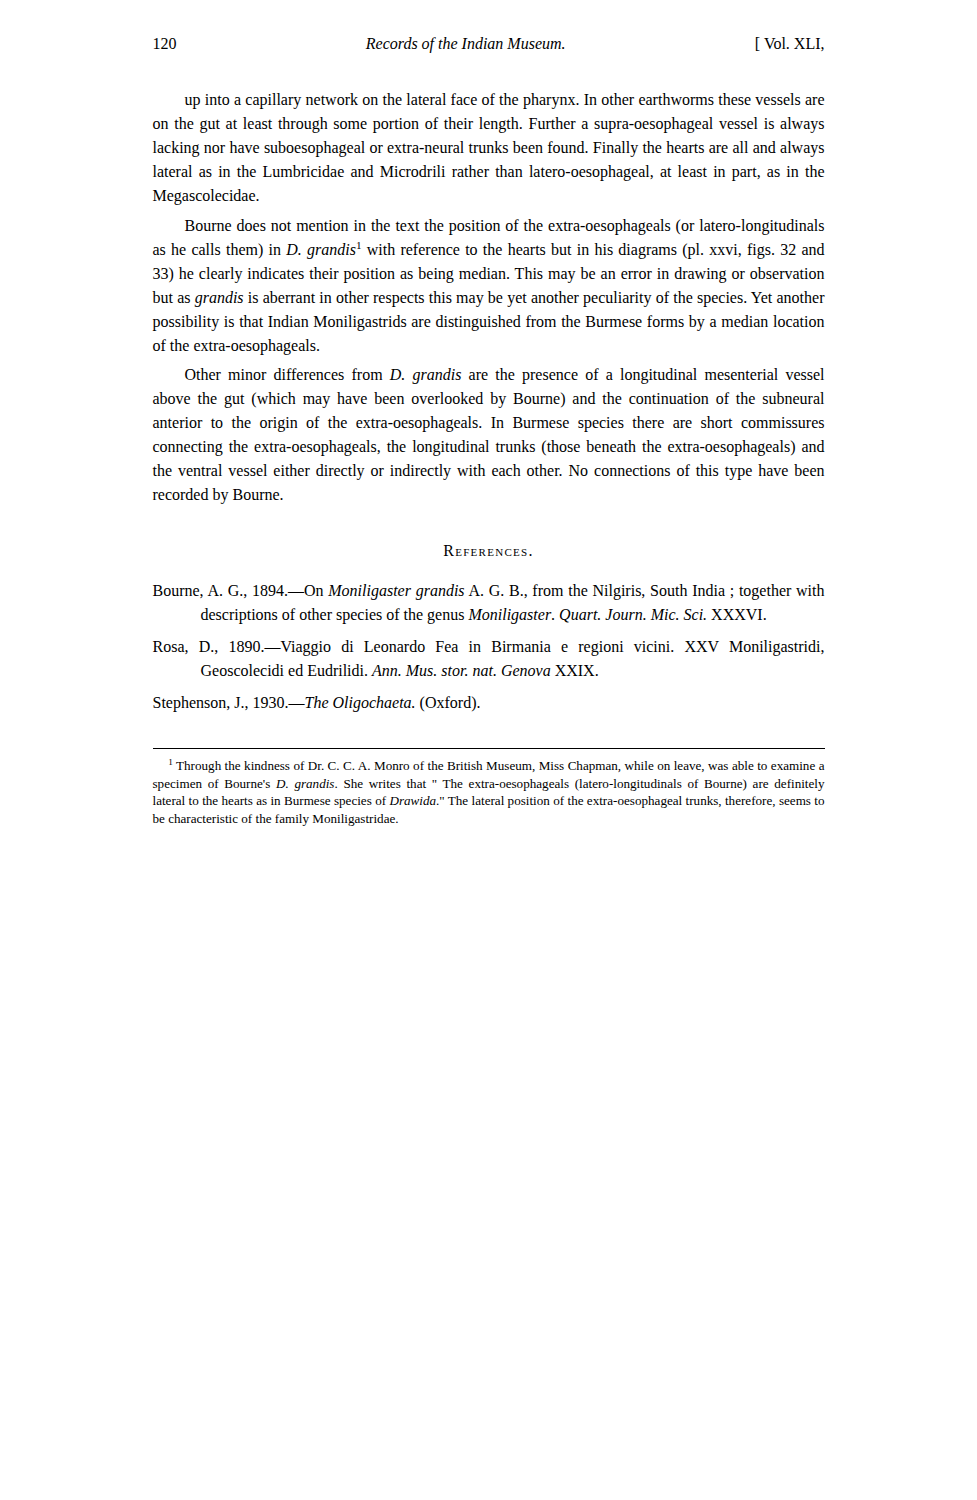120 Records of the Indian Museum. [ Vol. XLI,
up into a capillary network on the lateral face of the pharynx. In other earthworms these vessels are on the gut at least through some portion of their length. Further a supra-oesophageal vessel is always lacking nor have suboesophageal or extra-neural trunks been found. Finally the hearts are all and always lateral as in the Lumbricidae and Microdrili rather than latero-oesophageal, at least in part, as in the Megascolecidae.
Bourne does not mention in the text the position of the extra-oesophageals (or latero-longitudinals as he calls them) in D. grandis1 with reference to the hearts but in his diagrams (pl. xxvi, figs. 32 and 33) he clearly indicates their position as being median. This may be an error in drawing or observation but as grandis is aberrant in other respects this may be yet another peculiarity of the species. Yet another possibility is that Indian Moniligastrids are distinguished from the Burmese forms by a median location of the extra-oesophageals.
Other minor differences from D. grandis are the presence of a longitudinal mesenterial vessel above the gut (which may have been overlooked by Bourne) and the continuation of the subneural anterior to the origin of the extra-oesophageals. In Burmese species there are short commissures connecting the extra-oesophageals, the longitudinal trunks (those beneath the extra-oesophageals) and the ventral vessel either directly or indirectly with each other. No connections of this type have been recorded by Bourne.
References.
Bourne, A. G., 1894.—On Moniligaster grandis A. G. B., from the Nilgiris, South India ; together with descriptions of other species of the genus Moniligaster. Quart. Journ. Mic. Sci. XXXVI.
Rosa, D., 1890.—Viaggio di Leonardo Fea in Birmania e regioni vicini. XXV Moniligastridi, Geoscolecidi ed Eudrilidi. Ann. Mus. stor. nat. Genova XXIX.
Stephenson, J., 1930.—The Oligochaeta. (Oxford).
1 Through the kindness of Dr. C. C. A. Monro of the British Museum, Miss Chapman, while on leave, was able to examine a specimen of Bourne's D. grandis. She writes that " The extra-oesophageals (latero-longitudinals of Bourne) are definitely lateral to the hearts as in Burmese species of Drawida." The lateral position of the extra-oesophageal trunks, therefore, seems to be characteristic of the family Moniligastridae.